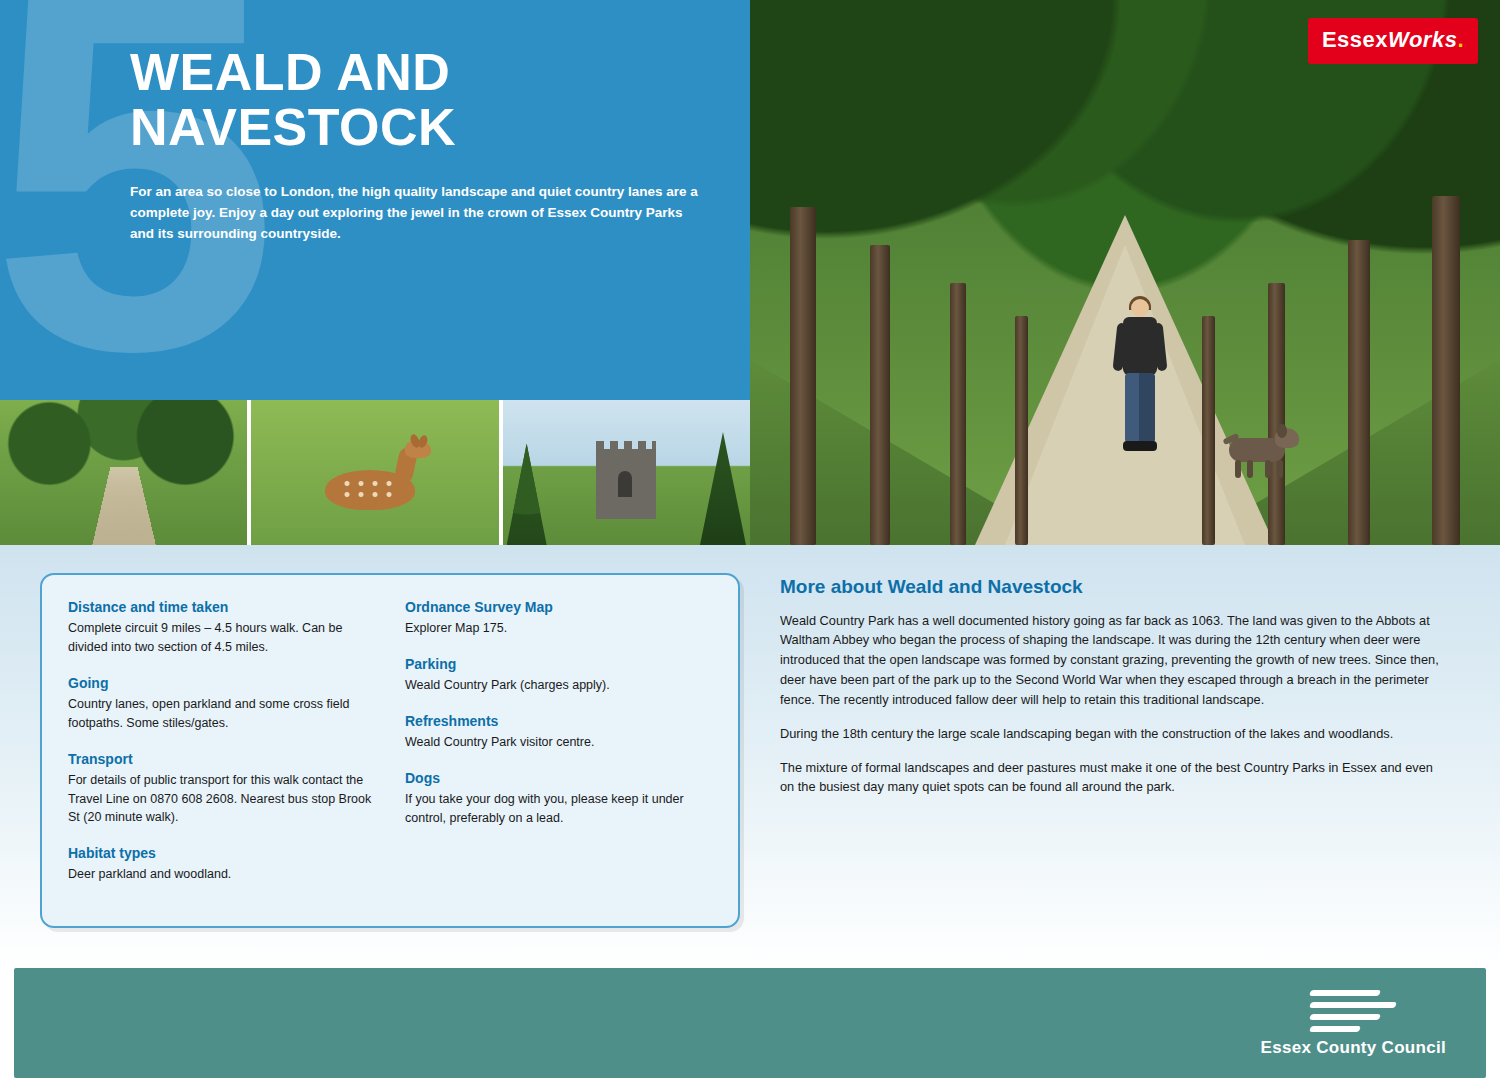5
Weald and
Navestock
For an area so close to London, the high quality landscape and quiet country lanes are a complete joy. Enjoy a day out exploring the jewel in the crown of Essex Country Parks and its surrounding countryside.
EssexWorks.
Distance and time taken
Complete circuit 9 miles – 4.5 hours walk. Can be divided into two section of 4.5 miles.
Going
Country lanes, open parkland and some cross field footpaths. Some stiles/gates.
Transport
For details of public transport for this walk contact the Travel Line on 0870 608 2608. Nearest bus stop Brook St (20 minute walk).
Habitat types
Deer parkland and woodland.
Ordnance Survey Map
Explorer Map 175.
Parking
Weald Country Park (charges apply).
Refreshments
Weald Country Park visitor centre.
Dogs
If you take your dog with you, please keep it under control, preferably on a lead.
More about Weald and Navestock
Weald Country Park has a well documented history going as far back as 1063. The land was given to the Abbots at Waltham Abbey who began the process of shaping the landscape. It was during the 12th century when deer were introduced that the open landscape was formed by constant grazing, preventing the growth of new trees. Since then, deer have been part of the park up to the Second World War when they escaped through a breach in the perimeter fence. The recently introduced fallow deer will help to retain this traditional landscape.
During the 18th century the large scale landscaping began with the construction of the lakes and woodlands.
The mixture of formal landscapes and deer pastures must make it one of the best Country Parks in Essex and even on the busiest day many quiet spots can be found all around the park.
Essex County Council